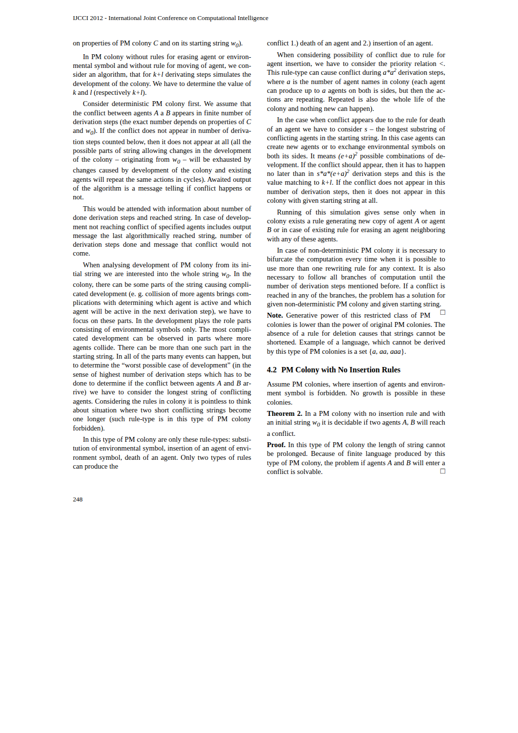IJCCI 2012 - International Joint Conference on Computational Intelligence
on properties of PM colony C and on its starting string w0).
In PM colony without rules for erasing agent or environmental symbol and without rule for moving of agent, we consider an algorithm, that for k+l derivating steps simulates the development of the colony. We have to determine the value of k and l (respectively k+l).
Consider deterministic PM colony first. We assume that the conflict between agents A a B appears in finite number of derivation steps (the exact number depends on properties of C and w0). If the conflict does not appear in number of derivation steps counted below, then it does not appear at all (all the possible parts of string allowing changes in the development of the colony – originating from w0 – will be exhausted by changes caused by development of the colony and existing agents will repeat the same actions in cycles). Awaited output of the algorithm is a message telling if conflict happens or not.
This would be attended with information about number of done derivation steps and reached string. In case of development not reaching conflict of specified agents includes output message the last algorithmically reached string, number of derivation steps done and message that conflict would not come.
When analysing development of PM colony from its initial string we are interested into the whole string w0. In the colony, there can be some parts of the string causing complicated development (e. g. collision of more agents brings complications with determining which agent is active and which agent will be active in the next derivation step), we have to focus on these parts. In the development plays the role parts consisting of environmental symbols only. The most complicated development can be observed in parts where more agents collide. There can be more than one such part in the starting string. In all of the parts many events can happen, but to determine the “worst possible case of development” (in the sense of highest number of derivation steps which has to be done to determine if the conflict between agents A and B arrive) we have to consider the longest string of conflicting agents. Considering the rules in colony it is pointless to think about situation where two short conflicting strings become one longer (such rule-type is in this type of PM colony forbidden).
In this type of PM colony are only these rule-types: substitution of environmental symbol, insertion of an agent of environment symbol, death of an agent. Only two types of rules can produce the
conflict 1.) death of an agent and 2.) insertion of an agent.
When considering possibility of conflict due to rule for agent insertion, we have to consider the priority relation <. This rule-type can cause conflict during a*a2 derivation steps, where a is the number of agent names in colony (each agent can produce up to a agents on both is sides, but then the actions are repeating. Repeated is also the whole life of the colony and nothing new can happen).
In the case when conflict appears due to the rule for death of an agent we have to consider s – the longest substring of conflicting agents in the starting string. In this case agents can create new agents or to exchange environmental symbols on both its sides. It means (e+a)2 possible combinations of development. If the conflict should appear, then it has to happen no later than in s*a*(e+a)2 derivation steps and this is the value matching to k+l. If the conflict does not appear in this number of derivation steps, then it does not appear in this colony with given starting string at all.
Running of this simulation gives sense only when in colony exists a rule generating new copy of agent A or agent B or in case of existing rule for erasing an agent neighboring with any of these agents.
In case of non-deterministic PM colony it is necessary to bifurcate the computation every time when it is possible to use more than one rewriting rule for any context. It is also necessary to follow all branches of computation until the number of derivation steps mentioned before. If a conflict is reached in any of the branches, the problem has a solution for given non-deterministic PM colony and given starting string. □
Note. Generative power of this restricted class of PM colonies is lower than the power of original PM colonies. The absence of a rule for deletion causes that strings cannot be shortened. Example of a language, which cannot be derived by this type of PM colonies is a set {a, aa, aaa}.
4.2 PM Colony with No Insertion Rules
Assume PM colonies, where insertion of agents and environment symbol is forbidden. No growth is possible in these colonies.
Theorem 2. In a PM colony with no insertion rule and with an initial string w0 it is decidable if two agents A, B will reach a conflict.
Proof. In this type of PM colony the length of string cannot be prolonged. Because of finite language produced by this type of PM colony, the problem if agents A and B will enter a conflict is solvable. □
248